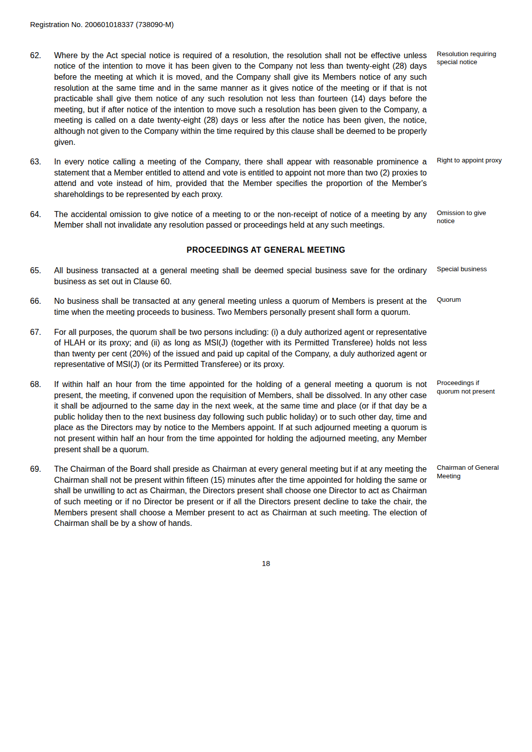Registration No. 200601018337 (738090-M)
62.
Where by the Act special notice is required of a resolution, the resolution shall not be effective unless notice of the intention to move it has been given to the Company not less than twenty-eight (28) days before the meeting at which it is moved, and the Company shall give its Members notice of any such resolution at the same time and in the same manner as it gives notice of the meeting or if that is not practicable shall give them notice of any such resolution not less than fourteen (14) days before the meeting, but if after notice of the intention to move such a resolution has been given to the Company, a meeting is called on a date twenty-eight (28) days or less after the notice has been given, the notice, although not given to the Company within the time required by this clause shall be deemed to be properly given.
Resolution requiring special notice
63.
In every notice calling a meeting of the Company, there shall appear with reasonable prominence a statement that a Member entitled to attend and vote is entitled to appoint not more than two (2) proxies to attend and vote instead of him, provided that the Member specifies the proportion of the Member's shareholdings to be represented by each proxy.
Right to appoint proxy
64.
The accidental omission to give notice of a meeting to or the non-receipt of notice of a meeting by any Member shall not invalidate any resolution passed or proceedings held at any such meetings.
Omission to give notice
PROCEEDINGS AT GENERAL MEETING
65.
All business transacted at a general meeting shall be deemed special business save for the ordinary business as set out in Clause 60.
Special business
66.
No business shall be transacted at any general meeting unless a quorum of Members is present at the time when the meeting proceeds to business. Two Members personally present shall form a quorum.
Quorum
67.
For all purposes, the quorum shall be two persons including: (i) a duly authorized agent or representative of HLAH or its proxy; and (ii) as long as MSI(J) (together with its Permitted Transferee) holds not less than twenty per cent (20%) of the issued and paid up capital of the Company, a duly authorized agent or representative of MSI(J) (or its Permitted Transferee) or its proxy.
68.
If within half an hour from the time appointed for the holding of a general meeting a quorum is not present, the meeting, if convened upon the requisition of Members, shall be dissolved. In any other case it shall be adjourned to the same day in the next week, at the same time and place (or if that day be a public holiday then to the next business day following such public holiday) or to such other day, time and place as the Directors may by notice to the Members appoint. If at such adjourned meeting a quorum is not present within half an hour from the time appointed for holding the adjourned meeting, any Member present shall be a quorum.
Proceedings if quorum not present
69.
The Chairman of the Board shall preside as Chairman at every general meeting but if at any meeting the Chairman shall not be present within fifteen (15) minutes after the time appointed for holding the same or shall be unwilling to act as Chairman, the Directors present shall choose one Director to act as Chairman of such meeting or if no Director be present or if all the Directors present decline to take the chair, the Members present shall choose a Member present to act as Chairman at such meeting. The election of Chairman shall be by a show of hands.
Chairman of General Meeting
18